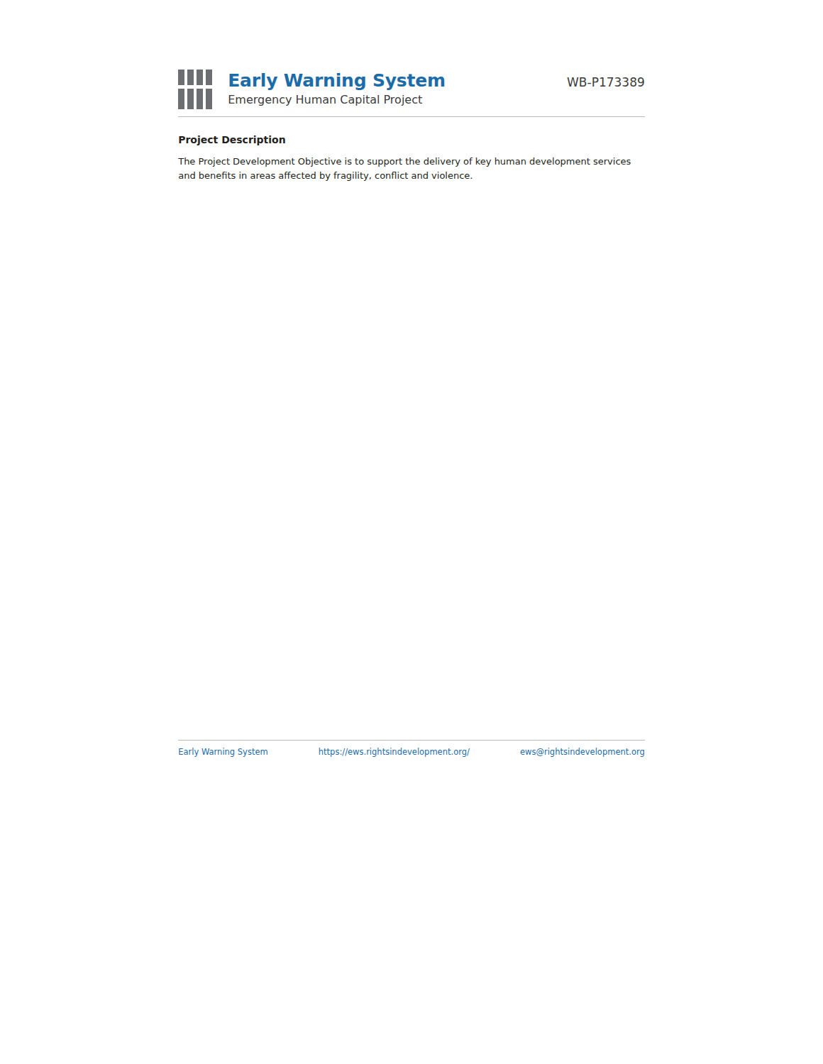Early Warning System
Emergency Human Capital Project
WB-P173389
Project Description
The Project Development Objective is to support the delivery of key human development services and benefits in areas affected by fragility, conflict and violence.
Early Warning System
https://ews.rightsindevelopment.org/
ews@rightsindevelopment.org